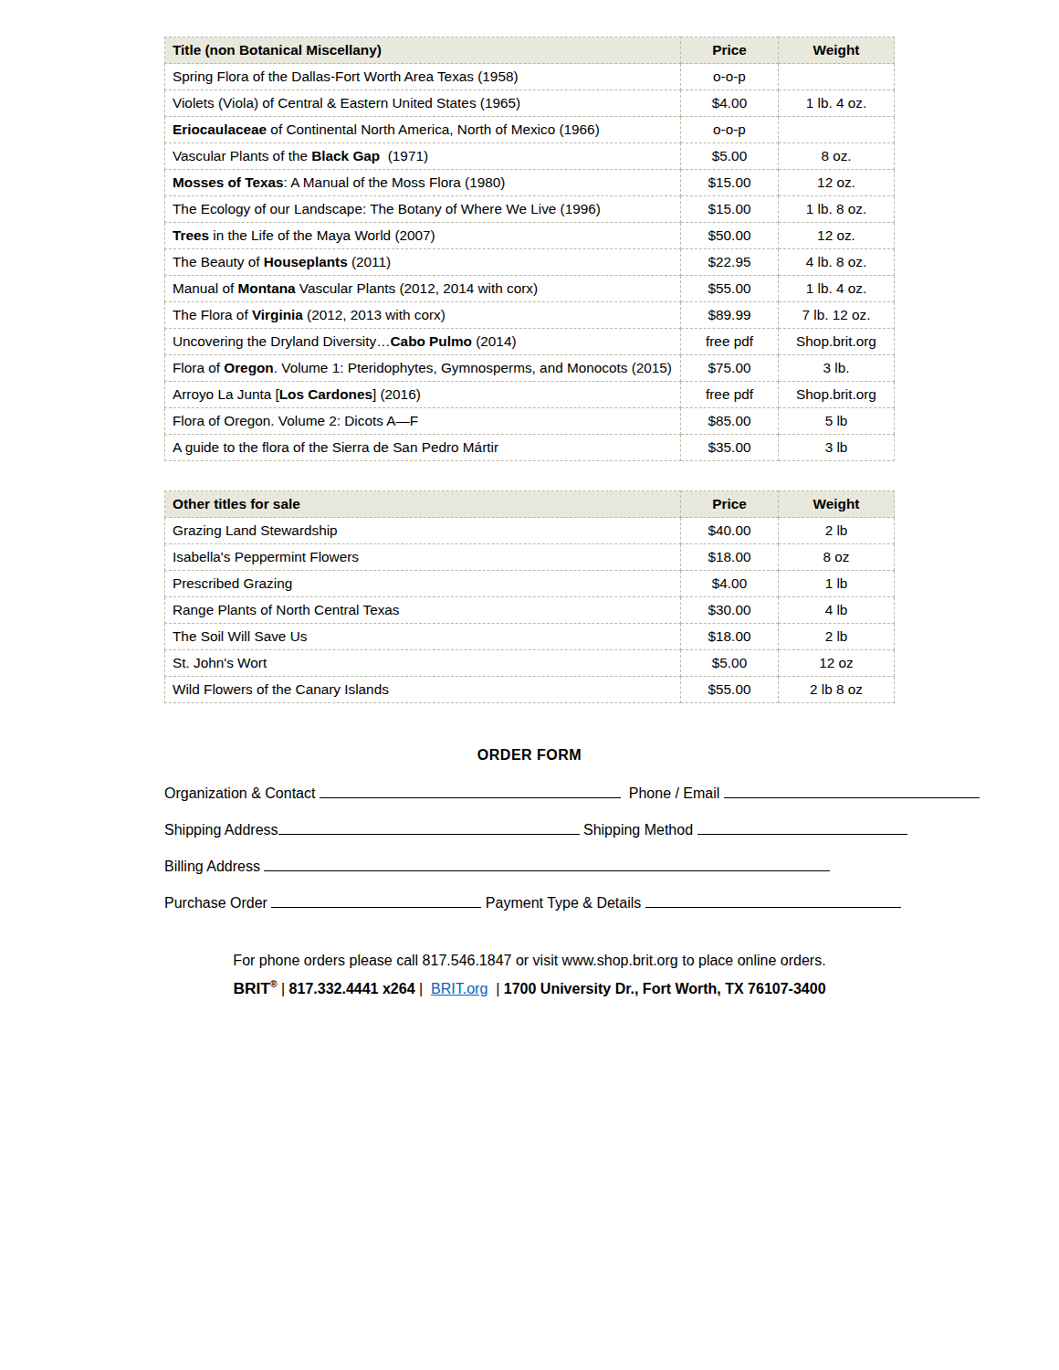| Title (non Botanical Miscellany) | Price | Weight |
| --- | --- | --- |
| Spring Flora of the Dallas-Fort Worth Area Texas (1958) | o-o-p | |
| Violets (Viola) of Central & Eastern United States (1965) | $4.00 | 1 lb. 4 oz. |
| Eriocaulaceae of Continental North America, North of Mexico (1966) | o-o-p | |
| Vascular Plants of the Black Gap (1971) | $5.00 | 8 oz. |
| Mosses of Texas : A Manual of the Moss Flora (1980) | $15.00 | 12 oz. |
| The Ecology of our Landscape: The Botany of Where We Live (1996) | $15.00 | 1 lb. 8 oz. |
| Trees in the Life of the Maya World (2007) | $50.00 | 12 oz. |
| The Beauty of Houseplants (2011) | $22.95 | 4 lb. 8 oz. |
| Manual of Montana Vascular Plants (2012, 2014 with corx) | $55.00 | 1 lb. 4 oz. |
| The Flora of Virginia (2012, 2013 with corx) | $89.99 | 7 lb. 12 oz. |
| Uncovering the Dryland Diversity… Cabo Pulmo (2014) | free pdf | Shop.brit.org |
| Flora of Oregon . Volume 1: Pteridophytes, Gymnosperms, and Monocots (2015) | $75.00 | 3 lb. |
| Arroyo La Junta [ Los Cardones ] (2016) | free pdf | Shop.brit.org |
| Flora of Oregon. Volume 2: Dicots A—F | $85.00 | 5 lb |
| A guide to the flora of the Sierra de San Pedro Mártir | $35.00 | 3 lb |
| Other titles for sale | Price | Weight |
| --- | --- | --- |
| Grazing Land Stewardship | $40.00 | 2 lb |
| Isabella's Peppermint Flowers | $18.00 | 8 oz |
| Prescribed Grazing | $4.00 | 1 lb |
| Range Plants of North Central Texas | $30.00 | 4 lb |
| The Soil Will Save Us | $18.00 | 2 lb |
| St. John's Wort | $5.00 | 12 oz |
| Wild Flowers of the Canary Islands | $55.00 | 2 lb 8 oz |
ORDER FORM
Organization & Contact Phone / Email
Shipping Address Shipping Method
Billing Address
Purchase Order Payment Type & Details
For phone orders please call 817.546.1847 or visit www.shop.brit.org to place online orders.
BRIT® | 817.332.4441 x264 | BRIT.org | 1700 University Dr., Fort Worth, TX 76107-3400